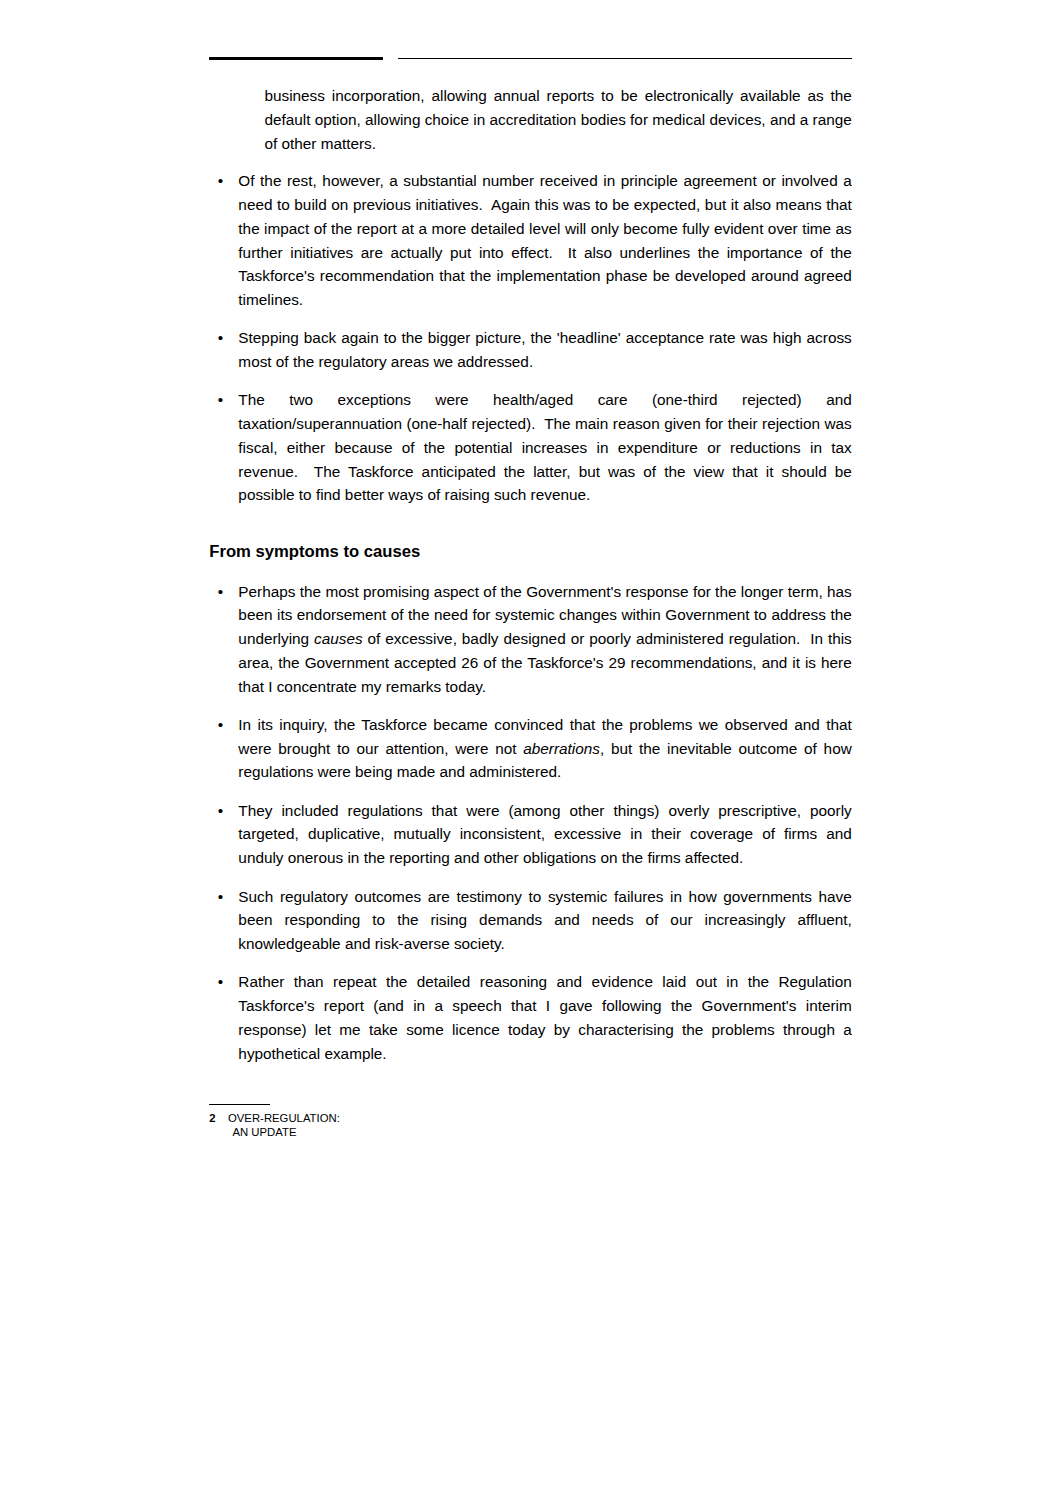business incorporation, allowing annual reports to be electronically available as the default option, allowing choice in accreditation bodies for medical devices, and a range of other matters.
Of the rest, however, a substantial number received in principle agreement or involved a need to build on previous initiatives. Again this was to be expected, but it also means that the impact of the report at a more detailed level will only become fully evident over time as further initiatives are actually put into effect. It also underlines the importance of the Taskforce's recommendation that the implementation phase be developed around agreed timelines.
Stepping back again to the bigger picture, the 'headline' acceptance rate was high across most of the regulatory areas we addressed.
The two exceptions were health/aged care (one-third rejected) and taxation/superannuation (one-half rejected). The main reason given for their rejection was fiscal, either because of the potential increases in expenditure or reductions in tax revenue. The Taskforce anticipated the latter, but was of the view that it should be possible to find better ways of raising such revenue.
From symptoms to causes
Perhaps the most promising aspect of the Government's response for the longer term, has been its endorsement of the need for systemic changes within Government to address the underlying causes of excessive, badly designed or poorly administered regulation. In this area, the Government accepted 26 of the Taskforce's 29 recommendations, and it is here that I concentrate my remarks today.
In its inquiry, the Taskforce became convinced that the problems we observed and that were brought to our attention, were not aberrations, but the inevitable outcome of how regulations were being made and administered.
They included regulations that were (among other things) overly prescriptive, poorly targeted, duplicative, mutually inconsistent, excessive in their coverage of firms and unduly onerous in the reporting and other obligations on the firms affected.
Such regulatory outcomes are testimony to systemic failures in how governments have been responding to the rising demands and needs of our increasingly affluent, knowledgeable and risk-averse society.
Rather than repeat the detailed reasoning and evidence laid out in the Regulation Taskforce's report (and in a speech that I gave following the Government's interim response) let me take some licence today by characterising the problems through a hypothetical example.
2 OVER-REGULATION:
AN UPDATE